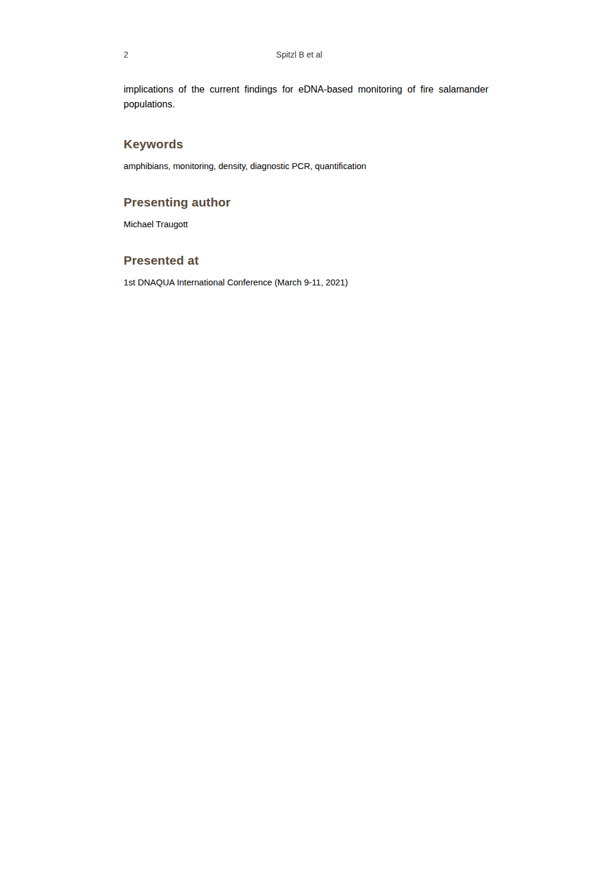2 Spitzl B et al
implications of the current findings for eDNA-based monitoring of fire salamander populations.
Keywords
amphibians, monitoring, density, diagnostic PCR, quantification
Presenting author
Michael Traugott
Presented at
1st DNAQUA International Conference (March 9-11, 2021)